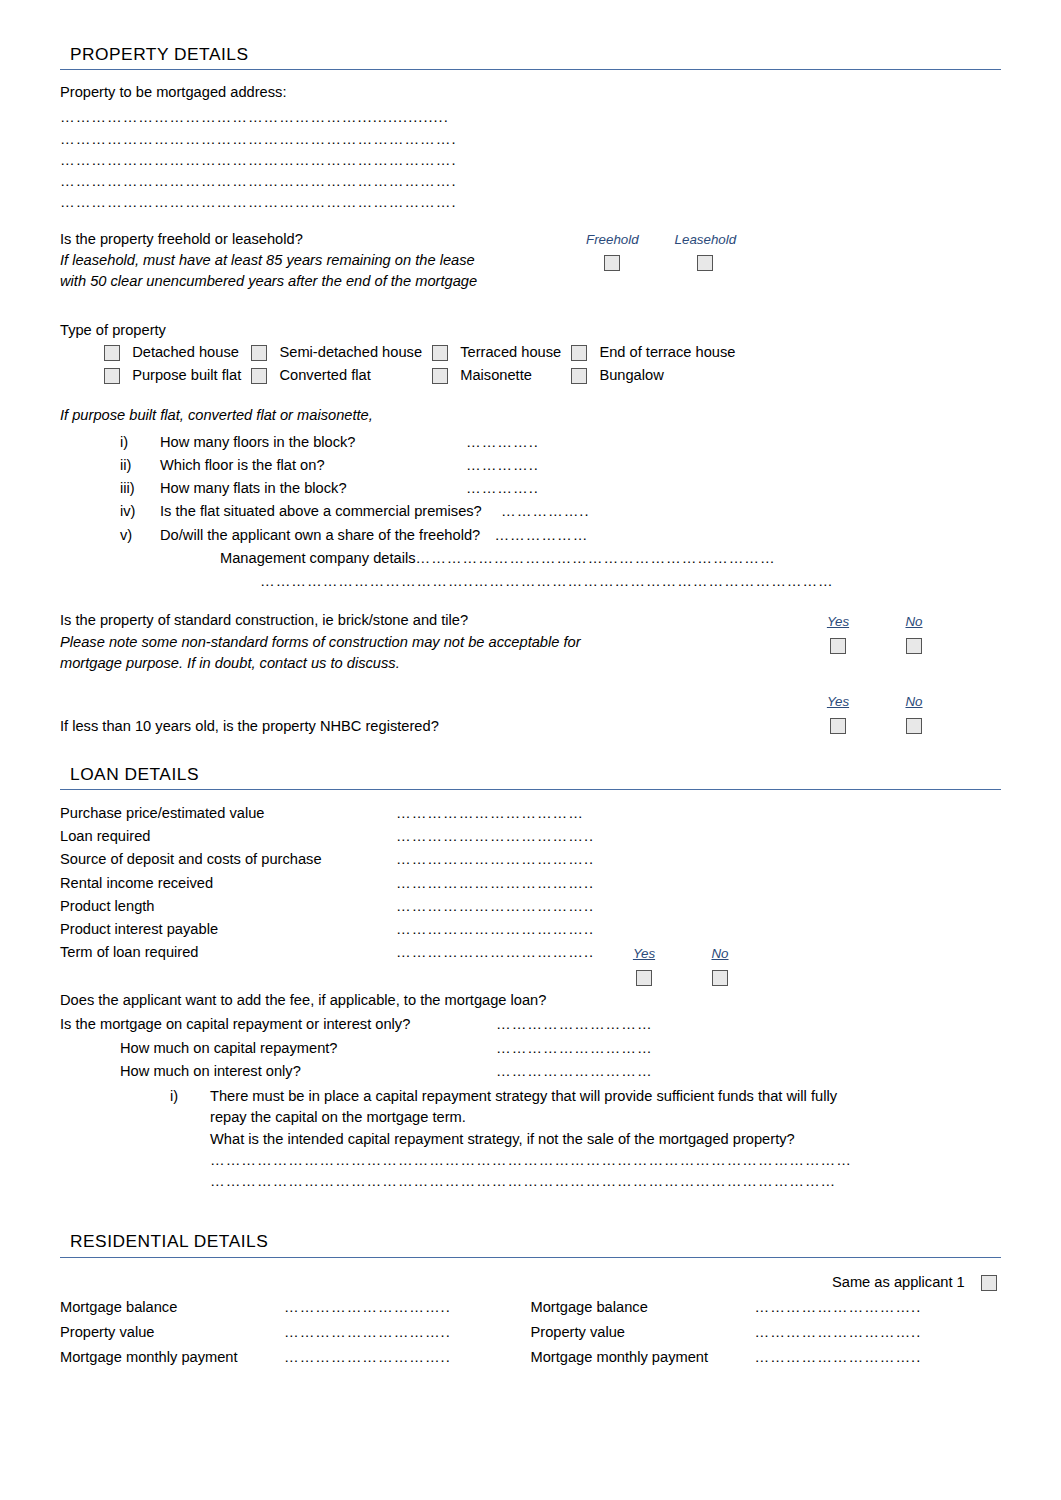PROPERTY DETAILS
Property to be mortgaged address:
…………………………………………………..................
………………………………………………………………….
………………………………………………………………….
………………………………………………………………….
………………………………………………………………….
| Is the property freehold or leasehold? If leasehold, must have at least 85 years remaining on the lease with 50 clear unencumbered years after the end of the mortgage | / Freehold / / Leasehold / |
Type of property
| Detached house | Semi-detached house | Terraced house | End of terrace house |
| Purpose built flat | Converted flat | Maisonette | Bungalow |
If purpose built flat, converted flat or maisonette,
| i) | How many floors in the block? | ………….. |
| ii) | Which floor is the flat on? | ………….. |
| iii) | How many flats in the block? | ………….. |
| iv) | Is the flat situated above a commercial premises? …………….. |
| v) | Do/will the applicant own a share of the freehold? ……………… |
| | Management company details …………………………………………………………… |
| | …………………………………..…………………………………………………………… |
| Is the property of standard construction, ie brick/stone and tile? Please note some non-standard forms of construction may not be acceptable for mortgage purpose. If in doubt, contact us to discuss. | / Yes / / No / |
| If less than 10 years old, is the property NHBC registered? | / Yes / / No / |
LOAN DETAILS
| Purchase price/estimated value | ……………………………… |
| Loan required | ……………………………….. |
| Source of deposit and costs of purchase | ……………………………….. |
| Rental income received | ……………………………….. |
| Product length | ……………………………….. |
| Product interest payable | ……………………………….. |
| Term of loan required | ……………………………….. | / Yes / / No / |
Does the applicant want to add the fee, if applicable, to the mortgage loan?
| Is the mortgage on capital repayment or interest only? | ………………………… |
| How much on capital repayment? | ………………………… |
| How much on interest only? | ………………………… |
| i) | There must be in place a capital repayment strategy that will provide sufficient funds that will fully repay the capital on the mortgage term. What is the intended capital repayment strategy, if not the sale of the mortgaged property? …………………………………………………………………………………………………………… ………………………………………………………………………………………………………… |
RESIDENTIAL DETAILS
| | Same as applicant 1 |
| Mortgage balance | ………………………….. | Mortgage balance | ………………………….. |
| Property value | ………………………….. | Property value | ………………………….. |
| Mortgage monthly payment | ………………………….. | Mortgage monthly payment | ………………………….. |